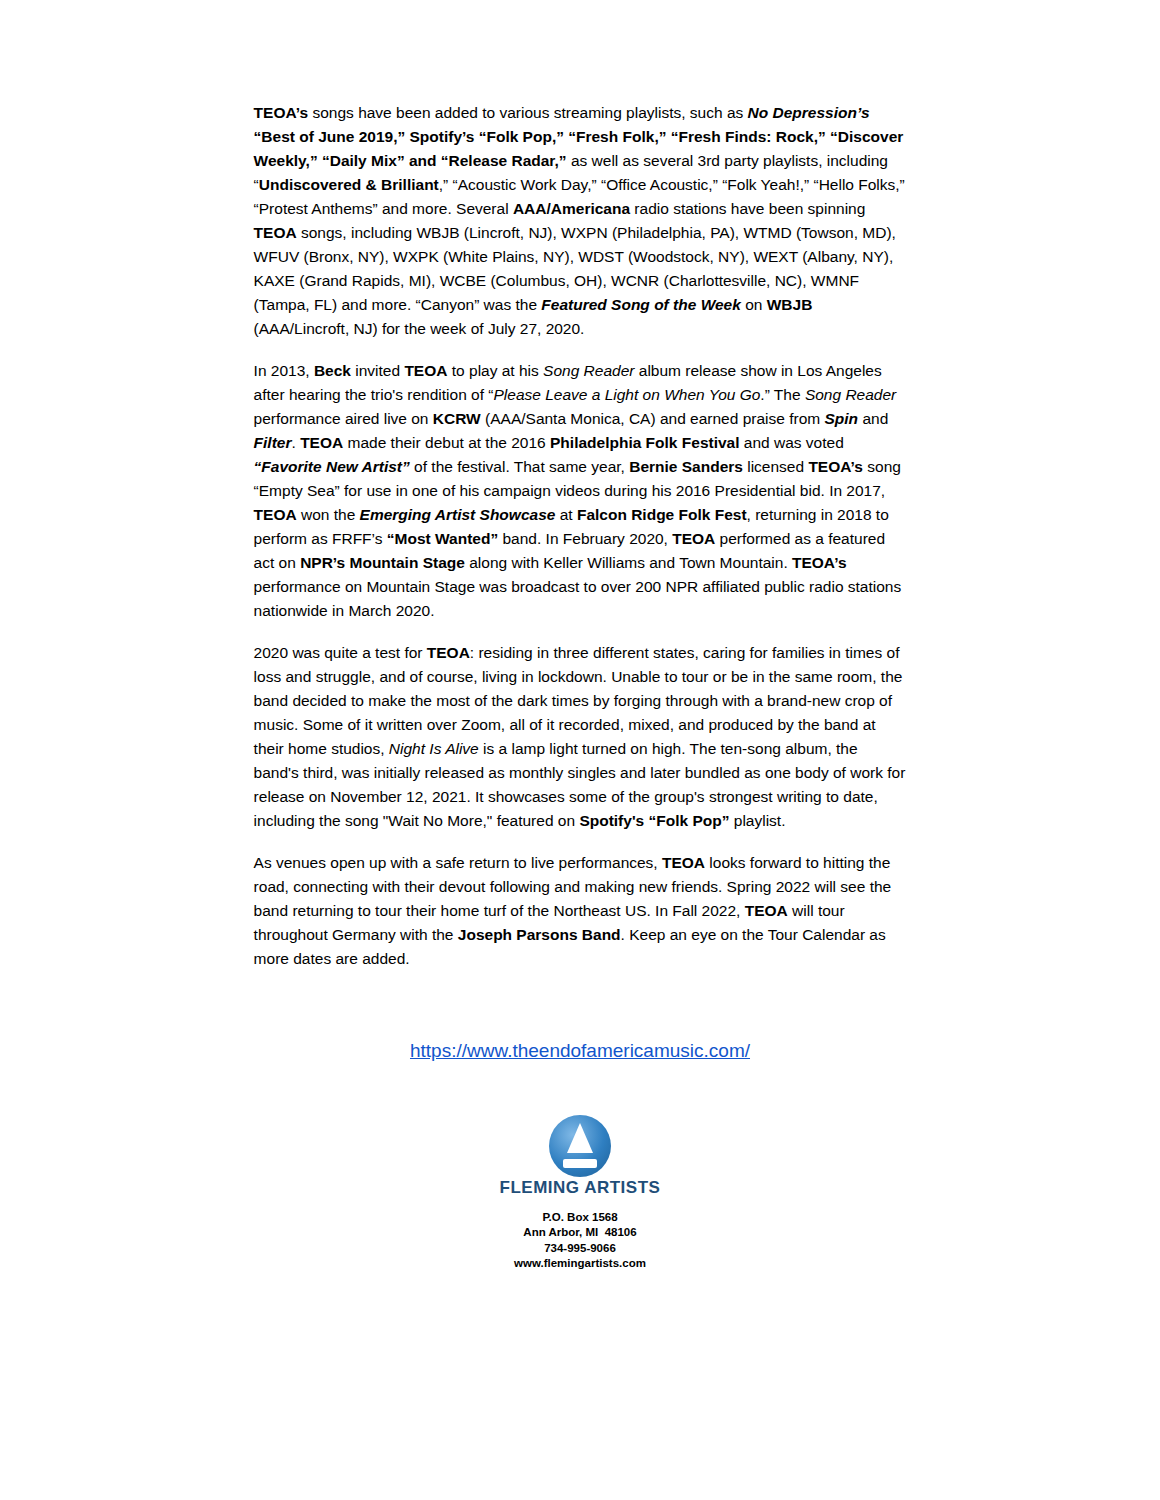TEOA’s songs have been added to various streaming playlists, such as No Depression’s “Best of June 2019,” Spotify’s “Folk Pop,” “Fresh Folk,” “Fresh Finds: Rock,” “Discover Weekly,” “Daily Mix” and “Release Radar,” as well as several 3rd party playlists, including “Undiscovered & Brilliant,” “Acoustic Work Day,” “Office Acoustic,” “Folk Yeah!,” “Hello Folks,” “Protest Anthems” and more. Several AAA/Americana radio stations have been spinning TEOA songs, including WBJB (Lincroft, NJ), WXPN (Philadelphia, PA), WTMD (Towson, MD), WFUV (Bronx, NY), WXPK (White Plains, NY), WDST (Woodstock, NY), WEXT (Albany, NY), KAXE (Grand Rapids, MI), WCBE (Columbus, OH), WCNR (Charlottesville, NC), WMNF (Tampa, FL) and more. “Canyon” was the Featured Song of the Week on WBJB (AAA/Lincroft, NJ) for the week of July 27, 2020.
In 2013, Beck invited TEOA to play at his Song Reader album release show in Los Angeles after hearing the trio's rendition of “Please Leave a Light on When You Go.” The Song Reader performance aired live on KCRW (AAA/Santa Monica, CA) and earned praise from Spin and Filter. TEOA made their debut at the 2016 Philadelphia Folk Festival and was voted “Favorite New Artist” of the festival. That same year, Bernie Sanders licensed TEOA’s song “Empty Sea” for use in one of his campaign videos during his 2016 Presidential bid. In 2017, TEOA won the Emerging Artist Showcase at Falcon Ridge Folk Fest, returning in 2018 to perform as FRFF’s “Most Wanted” band. In February 2020, TEOA performed as a featured act on NPR’s Mountain Stage along with Keller Williams and Town Mountain. TEOA’s performance on Mountain Stage was broadcast to over 200 NPR affiliated public radio stations nationwide in March 2020.
2020 was quite a test for TEOA: residing in three different states, caring for families in times of loss and struggle, and of course, living in lockdown. Unable to tour or be in the same room, the band decided to make the most of the dark times by forging through with a brand-new crop of music. Some of it written over Zoom, all of it recorded, mixed, and produced by the band at their home studios, Night Is Alive is a lamp light turned on high. The ten-song album, the band's third, was initially released as monthly singles and later bundled as one body of work for release on November 12, 2021. It showcases some of the group's strongest writing to date, including the song "Wait No More," featured on Spotify's “Folk Pop” playlist.
As venues open up with a safe return to live performances, TEOA looks forward to hitting the road, connecting with their devout following and making new friends. Spring 2022 will see the band returning to tour their home turf of the Northeast US. In Fall 2022, TEOA will tour throughout Germany with the Joseph Parsons Band. Keep an eye on the Tour Calendar as more dates are added.
https://www.theendofamericamusic.com/
FLEMING ARTISTS
P.O. Box 1568
Ann Arbor, MI 48106
734-995-9066
www.flemingartists.com